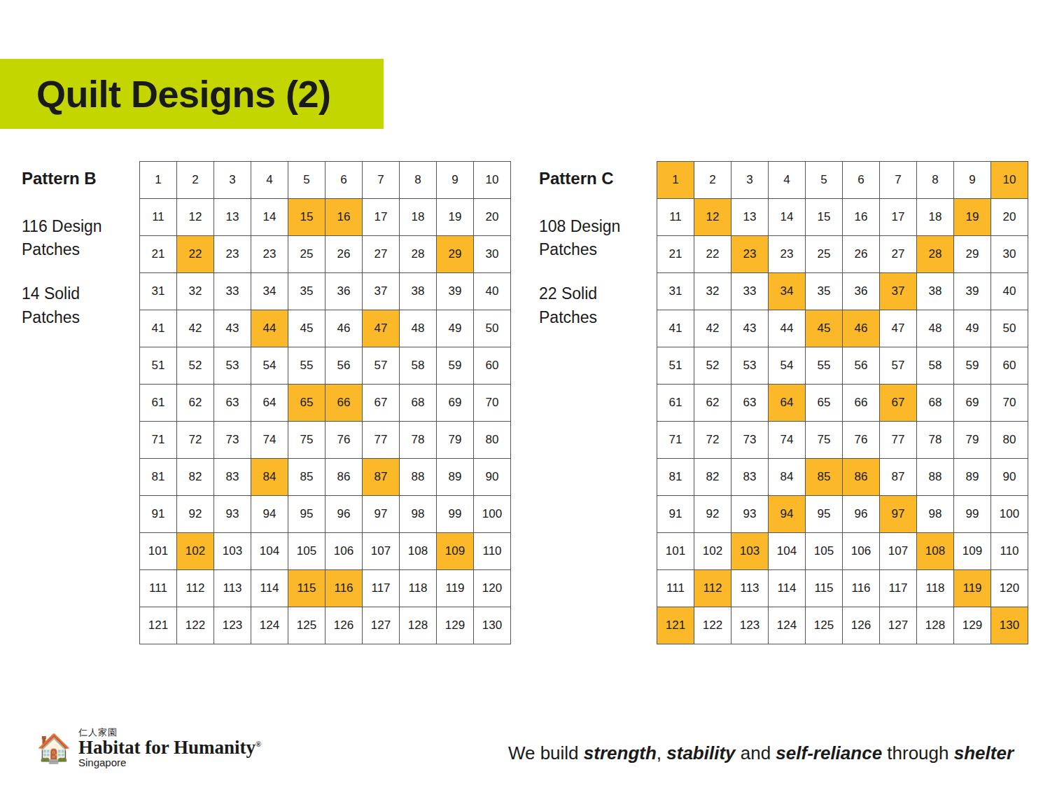Quilt Designs (2)
Pattern B
116 Design Patches
14 Solid Patches
| 1 | 2 | 3 | 4 | 5 | 6 | 7 | 8 | 9 | 10 |
| 11 | 12 | 13 | 14 | 15 | 16 | 17 | 18 | 19 | 20 |
| 21 | 22 | 23 | 23 | 25 | 26 | 27 | 28 | 29 | 30 |
| 31 | 32 | 33 | 34 | 35 | 36 | 37 | 38 | 39 | 40 |
| 41 | 42 | 43 | 44 | 45 | 46 | 47 | 48 | 49 | 50 |
| 51 | 52 | 53 | 54 | 55 | 56 | 57 | 58 | 59 | 60 |
| 61 | 62 | 63 | 64 | 65 | 66 | 67 | 68 | 69 | 70 |
| 71 | 72 | 73 | 74 | 75 | 76 | 77 | 78 | 79 | 80 |
| 81 | 82 | 83 | 84 | 85 | 86 | 87 | 88 | 89 | 90 |
| 91 | 92 | 93 | 94 | 95 | 96 | 97 | 98 | 99 | 100 |
| 101 | 102 | 103 | 104 | 105 | 106 | 107 | 108 | 109 | 110 |
| 111 | 112 | 113 | 114 | 115 | 116 | 117 | 118 | 119 | 120 |
| 121 | 122 | 123 | 124 | 125 | 126 | 127 | 128 | 129 | 130 |
Pattern C
108 Design Patches
22 Solid Patches
| 1 | 2 | 3 | 4 | 5 | 6 | 7 | 8 | 9 | 10 |
| 11 | 12 | 13 | 14 | 15 | 16 | 17 | 18 | 19 | 20 |
| 21 | 22 | 23 | 23 | 25 | 26 | 27 | 28 | 29 | 30 |
| 31 | 32 | 33 | 34 | 35 | 36 | 37 | 38 | 39 | 40 |
| 41 | 42 | 43 | 44 | 45 | 46 | 47 | 48 | 49 | 50 |
| 51 | 52 | 53 | 54 | 55 | 56 | 57 | 58 | 59 | 60 |
| 61 | 62 | 63 | 64 | 65 | 66 | 67 | 68 | 69 | 70 |
| 71 | 72 | 73 | 74 | 75 | 76 | 77 | 78 | 79 | 80 |
| 81 | 82 | 83 | 84 | 85 | 86 | 87 | 88 | 89 | 90 |
| 91 | 92 | 93 | 94 | 95 | 96 | 97 | 98 | 99 | 100 |
| 101 | 102 | 103 | 104 | 105 | 106 | 107 | 108 | 109 | 110 |
| 111 | 112 | 113 | 114 | 115 | 116 | 117 | 118 | 119 | 120 |
| 121 | 122 | 123 | 124 | 125 | 126 | 127 | 128 | 129 | 130 |
🏠
仁人家園
Habitat for Humanity®
Singapore
We build strength, stability and self-reliance through shelter